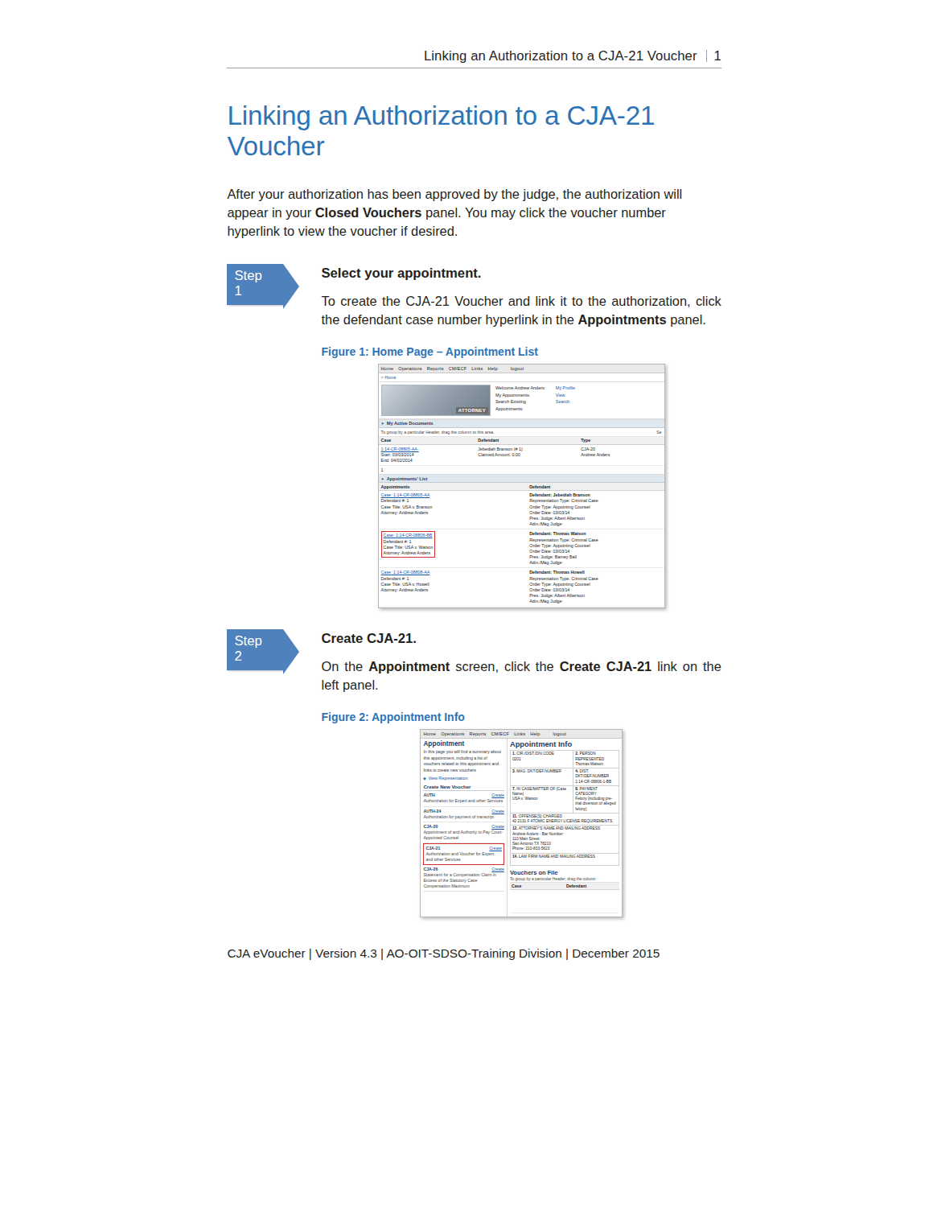Linking an Authorization to a CJA-21 Voucher 1
Linking an Authorization to a CJA-21 Voucher
After your authorization has been approved by the judge, the authorization will appear in your Closed Vouchers panel. You may click the voucher number hyperlink to view the voucher if desired.
Step
1
Select your appointment.
To create the CJA-21 Voucher and link it to the authorization, click the defendant case number hyperlink in the Appointments panel.
Figure 1: Home Page – Appointment List
Home Operations Reports CM/ECF Links Help logout
> Home
ATTORNEY
Welcome Andrew Anders: My Profile
My Appointments: View
Search Existing
Appointments: Search
My Active Documents
To group by a particular Header, drag the column to this area. Se
| Case | Defendant | Type |
| --- | --- | --- |
| 1:14-CR-08805-AA- Start: 03/03/2014 End: 04/02/2014 | Jebediah Branson (# 1) Claimed Amount: 0.00 | CJA-20 Andrew Anders |
1
Appointments' List
| Appointments | Defendant |
| --- | --- |
| Case: 1:14-CR-08805-AA Defendant #: 1 Case Title: USA v. Branson Attorney: Andrew Anders | Defendant: Jebediah Branson Representation Type: Criminal Case Order Type: Appointing Counsel Order Date: 03/03/14 Pres. Judge: Albert Albertson Adm./Mag Judge: |
| Case: 1:14-CR-08806-BB Defendant #: 1 Case Title: USA v. Watson Attorney: Andrew Anders | Defendant: Thomas Watson Representation Type: Criminal Case Order Type: Appointing Counsel Order Date: 03/03/14 Pres. Judge: Barney Ball Adm./Mag Judge: |
| Case: 1:14-CR-08808-AA Defendant #: 1 Case Title: USA v. Howell Attorney: Andrew Anders | Defendant: Thomas Howell Representation Type: Criminal Case Order Type: Appointing Counsel Order Date: 03/03/14 Pres. Judge: Albert Albertson Adm./Mag Judge: |
Step
2
Create CJA-21.
On the Appointment screen, click the Create CJA-21 link on the left panel.
Figure 2: Appointment Info
Home Operations Reports CM/ECF Links Help logout
Appointment
In this page you will find a summary about this appointment, including a list of vouchers related to this appointment and links to create new vouchers
View Representation
Create New Voucher
AUTH Create
Authorization for Expert and other Services
AUTH-24 Create
Authorization for payment of transcript
CJA-20 Create
Appointment of and Authority to Pay Court-Appointed Counsel
CJA-21 Create
Authorization and Voucher for Expert and other Services
CJA-26 Create
Statement for a Compensation Claim in Excess of the Statutory Case Compensation Maximum
Appointment Info
| 1. CIR./DIST./DIV.CODE 0201 | 2. PERSON REPRESENTED Thomas Watson |
| 3. MAG. DKT/DEF.NUMBER | 4. DIST. DKT/DEF.NUMBER 1:14-CR-08806-1-BB |
| 7. IN CASE/MATTER OF (Case Name) USA v. Watson | 8. PAYMENT CATEGORY Felony (including pre-trial diversion of alleged felony) |
| 11. OFFENSE(S) CHARGED 42 2131 F ATOMIC ENERGY LICENSE REQUIREMENTS |
| 12. ATTORNEY'S NAME AND MAILING ADDRESS Andrew Anders - Bar Number: 110 Main Street San Antonio TX 78210 Phone: 210-833-5623 |
| 14. LAW FIRM NAME AND MAILING ADDRESS |
Vouchers on File
To group by a particular Header, drag the column
Case Defendant
CJA eVoucher | Version 4.3 | AO-OIT-SDSO-Training Division | December 2015